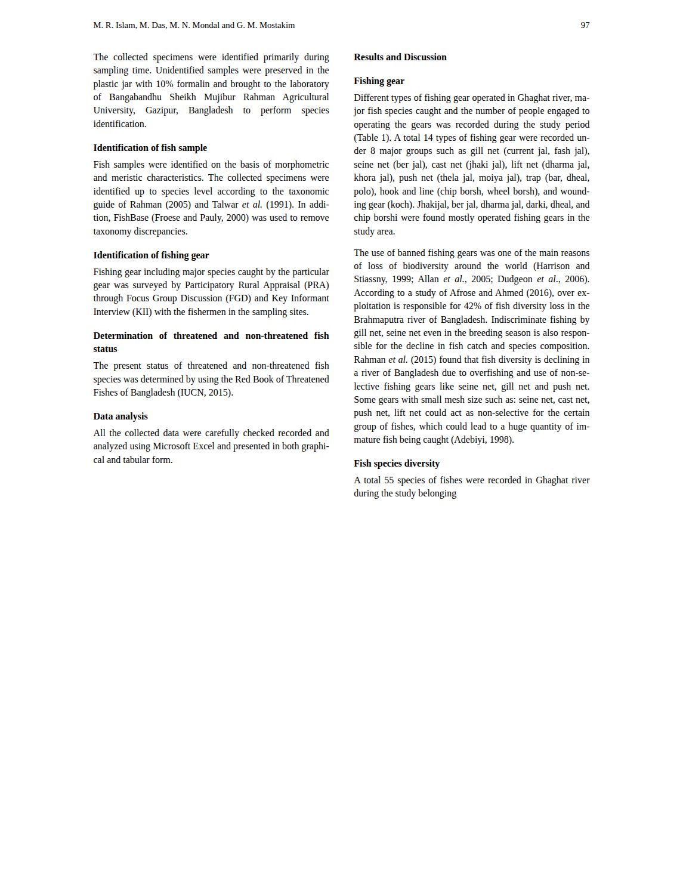M. R. Islam, M. Das, M. N. Mondal and G. M. Mostakim 97
The collected specimens were identified primarily during sampling time. Unidentified samples were preserved in the plastic jar with 10% formalin and brought to the laboratory of Bangabandhu Sheikh Mujibur Rahman Agricultural University, Gazipur, Bangladesh to perform species identification.
Identification of fish sample
Fish samples were identified on the basis of morphometric and meristic characteristics. The collected specimens were identified up to species level according to the taxonomic guide of Rahman (2005) and Talwar et al. (1991). In addition, FishBase (Froese and Pauly, 2000) was used to remove taxonomy discrepancies.
Identification of fishing gear
Fishing gear including major species caught by the particular gear was surveyed by Participatory Rural Appraisal (PRA) through Focus Group Discussion (FGD) and Key Informant Interview (KII) with the fishermen in the sampling sites.
Determination of threatened and non-threatened fish status
The present status of threatened and non-threatened fish species was determined by using the Red Book of Threatened Fishes of Bangladesh (IUCN, 2015).
Data analysis
All the collected data were carefully checked recorded and analyzed using Microsoft Excel and presented in both graphical and tabular form.
Results and Discussion
Fishing gear
Different types of fishing gear operated in Ghaghat river, major fish species caught and the number of people engaged to operating the gears was recorded during the study period (Table 1). A total 14 types of fishing gear were recorded under 8 major groups such as gill net (current jal, fash jal), seine net (ber jal), cast net (jhaki jal), lift net (dharma jal, khora jal), push net (thela jal, moiya jal), trap (bar, dheal, polo), hook and line (chip borsh, wheel borsh), and wounding gear (koch). Jhakijal, ber jal, dharma jal, darki, dheal, and chip borshi were found mostly operated fishing gears in the study area.
The use of banned fishing gears was one of the main reasons of loss of biodiversity around the world (Harrison and Stiassny, 1999; Allan et al., 2005; Dudgeon et al., 2006). According to a study of Afrose and Ahmed (2016), over exploitation is responsible for 42% of fish diversity loss in the Brahmaputra river of Bangladesh. Indiscriminate fishing by gill net, seine net even in the breeding season is also responsible for the decline in fish catch and species composition. Rahman et al. (2015) found that fish diversity is declining in a river of Bangladesh due to overfishing and use of non-selective fishing gears like seine net, gill net and push net. Some gears with small mesh size such as: seine net, cast net, push net, lift net could act as non-selective for the certain group of fishes, which could lead to a huge quantity of immature fish being caught (Adebiyi, 1998).
Fish species diversity
A total 55 species of fishes were recorded in Ghaghat river during the study belonging